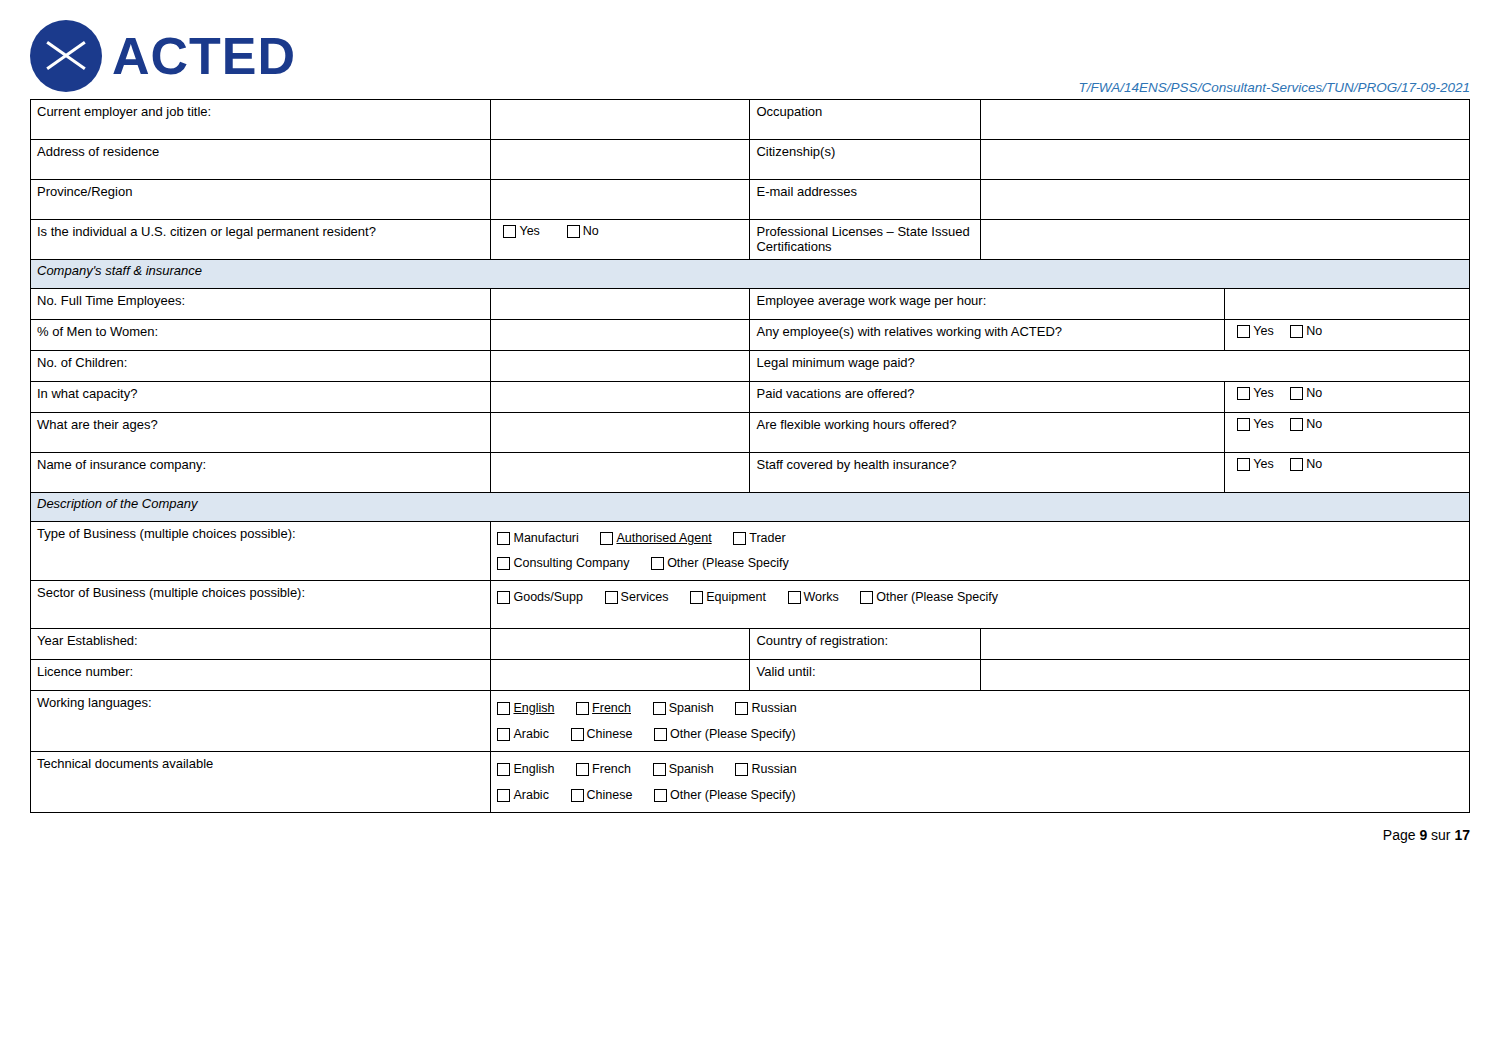ACTED
T/FWA/14ENS/PSS/Consultant-Services/TUN/PROG/17-09-2021
| Current employer and job title: | | Occupation | |
| Address of residence | | Citizenship(s) | |
| Province/Region | | E-mail addresses | |
| Is the individual a U.S. citizen or legal permanent resident? | Yes No | Professional Licenses – State Issued Certifications | |
| Company's staff & insurance |
| No. Full Time Employees: | | Employee average work wage per hour: | |
| % of Men to Women: | | Any employee(s) with relatives working with ACTED? | Yes No |
| No. of Children: | | Legal minimum wage paid? |
| In what capacity? | | Paid vacations are offered? | Yes No |
| What are their ages? | | Are flexible working hours offered? | Yes No |
| Name of insurance company: | | Staff covered by health insurance? | Yes No |
| Description of the Company |
| Type of Business (multiple choices possible): | Manufacturi Authorised Agent Trader Consulting Company Other (Please Specify |
| Sector of Business (multiple choices possible): | Goods/Supp Services Equipment Works Other (Please Specify |
| Year Established: | | Country of registration: | |
| Licence number: | | Valid until: | |
| Working languages: | English French Spanish Russian Arabic Chinese Other (Please Specify) |
| Technical documents available | English French Spanish Russian Arabic Chinese Other (Please Specify) |
Page 9 sur 17